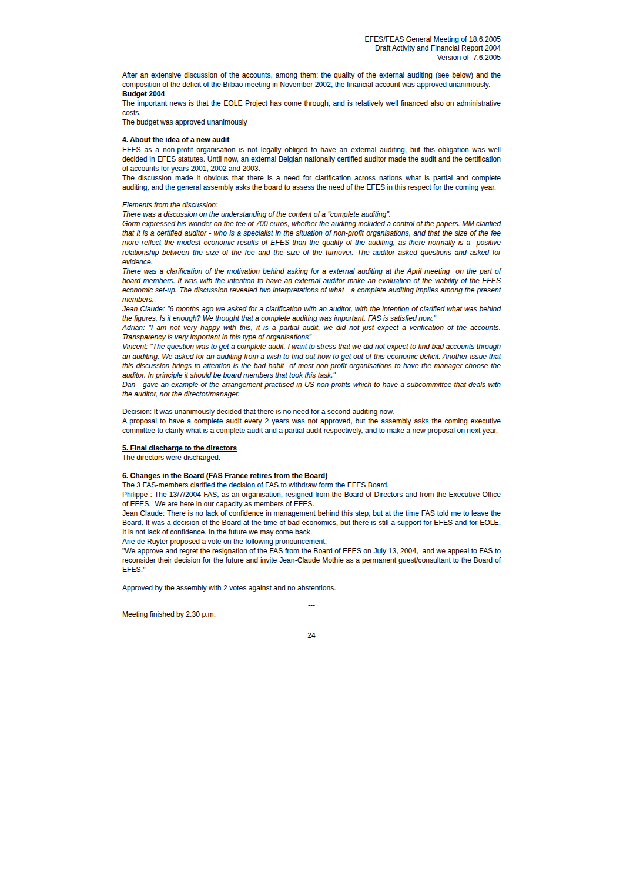EFES/FEAS General Meeting of 18.6.2005
Draft Activity and Financial Report 2004
Version of 7.6.2005
After an extensive discussion of the accounts, among them: the quality of the external auditing (see below) and the composition of the deficit of the Bilbao meeting in November 2002, the financial account was approved unanimously.
Budget 2004
The important news is that the EOLE Project has come through, and is relatively well financed also on administrative costs.
The budget was approved unanimously
4. About the idea of a new audit
EFES as a non-profit organisation is not legally obliged to have an external auditing, but this obligation was well decided in EFES statutes. Until now, an external Belgian nationally certified auditor made the audit and the certification of accounts for years 2001, 2002 and 2003.
The discussion made it obvious that there is a need for clarification across nations what is partial and complete auditing, and the general assembly asks the board to assess the need of the EFES in this respect for the coming year.
Elements from the discussion:
There was a discussion on the understanding of the content of a "complete auditing".
Gorm expressed his wonder on the fee of 700 euros, whether the auditing included a control of the papers. MM clarified that it is a certified auditor - who is a specialist in the situation of non-profit organisations, and that the size of the fee more reflect the modest economic results of EFES than the quality of the auditing, as there normally is a positive relationship between the size of the fee and the size of the turnover. The auditor asked questions and asked for evidence.
There was a clarification of the motivation behind asking for a external auditing at the April meeting on the part of board members. It was with the intention to have an external auditor make an evaluation of the viability of the EFES economic set-up. The discussion revealed two interpretations of what a complete auditing implies among the present members.
Jean Claude: "6 months ago we asked for a clarification with an auditor, with the intention of clarified what was behind the figures. Is it enough? We thought that a complete auditing was important. FAS is satisfied now."
Adrian: "I am not very happy with this, it is a partial audit, we did not just expect a verification of the accounts. Transparency is very important in this type of organisations"
Vincent: "The question was to get a complete audit. I want to stress that we did not expect to find bad accounts through an auditing. We asked for an auditing from a wish to find out how to get out of this economic deficit. Another issue that this discussion brings to attention is the bad habit of most non-profit organisations to have the manager choose the auditor. In principle it should be board members that took this task."
Dan - gave an example of the arrangement practised in US non-profits which to have a subcommittee that deals with the auditor, nor the director/manager.
Decision: It was unanimously decided that there is no need for a second auditing now.
A proposal to have a complete audit every 2 years was not approved, but the assembly asks the coming executive committee to clarify what is a complete audit and a partial audit respectively, and to make a new proposal on next year.
5. Final discharge to the directors
The directors were discharged.
6. Changes in the Board (FAS France retires from the Board)
The 3 FAS-members clarified the decision of FAS to withdraw form the EFES Board.
Philippe : The 13/7/2004 FAS, as an organisation, resigned from the Board of Directors and from the Executive Office of EFES. We are here in our capacity as members of EFES.
Jean Claude: There is no lack of confidence in management behind this step, but at the time FAS told me to leave the Board. It was a decision of the Board at the time of bad economics, but there is still a support for EFES and for EOLE. It is not lack of confidence. In the future we may come back.
Arie de Ruyter proposed a vote on the following pronouncement:
"We approve and regret the resignation of the FAS from the Board of EFES on July 13, 2004, and we appeal to FAS to reconsider their decision for the future and invite Jean-Claude Mothie as a permanent guest/consultant to the Board of EFES."
Approved by the assembly with 2 votes against and no abstentions.
---
Meeting finished by 2.30 p.m.
24